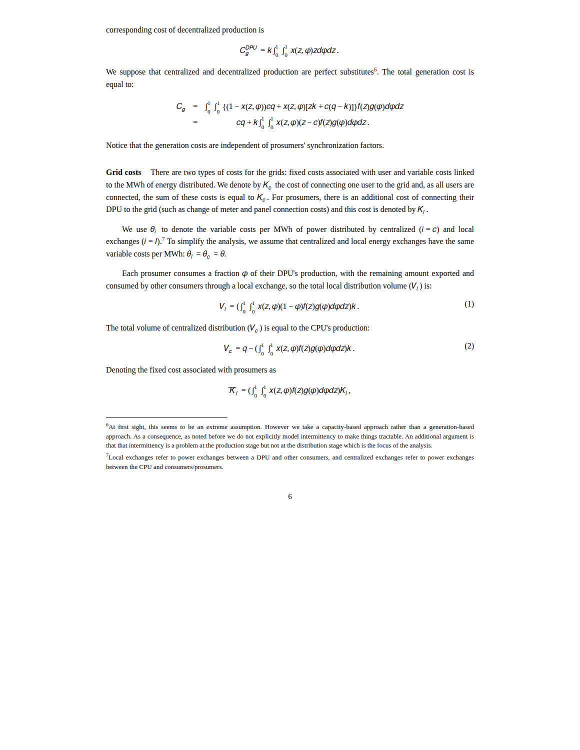corresponding cost of decentralized production is
CgDPU = k ∫01 ∫01 x(z,φ) zdφdz.
We suppose that centralized and decentralized production are perfect substitutes6. The total generation cost is equal to:
Cg = ∫01 ∫01 { (1−x(z,φ)) cq + x(z,φ) [zk+c(q−k)] } f(z) g(φ) dφdz = cq+k ∫01 ∫01 x(z,φ) (z−c) f(z) g(φ) dφdz.
Notice that the generation costs are independent of prosumers' synchronization factors.
Grid costs There are two types of costs for the grids: fixed costs associated with user and variable costs linked to the MWh of energy distributed. We denote by Kc the cost of connecting one user to the grid and, as all users are connected, the sum of these costs is equal to Kc. For prosumers, there is an additional cost of connecting their DPU to the grid (such as change of meter and panel connection costs) and this cost is denoted by Kl.
We use θi to denote the variable costs per MWh of power distributed by centralized (i=c) and local exchanges (i=l).7 To simplify the analysis, we assume that centralized and local energy exchanges have the same variable costs per MWh: θl=θc=θ.
Each prosumer consumes a fraction φ of their DPU's production, with the remaining amount exported and consumed by other consumers through a local exchange, so the total local distribution volume (Vl) is:
Vl = ( ∫01 ∫01 x(z,φ) (1−φ) f(z) g(φ) dφdz ) k. (1)
The total volume of centralized distribution (Vc) is equal to the CPU's production:
Vc = q − ( ∫01 ∫01 x(z,φ) f(z) g(φ) dφdz ) k. (2)
Denoting the fixed cost associated with prosumers as
K―l = ( ∫01 ∫01 x(z,φ) f(z) g(φ) dφdz ) Kl,
6At first sight, this seems to be an extreme assumption. However we take a capacity-based approach rather than a generation-based approach. As a consequence, as noted before we do not explicitly model intermittency to make things tractable. An additional argument is that that intermittency is a problem at the production stage but not at the distribution stage which is the focus of the analysis.
7Local exchanges refer to power exchanges between a DPU and other consumers, and centralized exchanges refer to power exchanges between the CPU and consumers/prosumers.
6